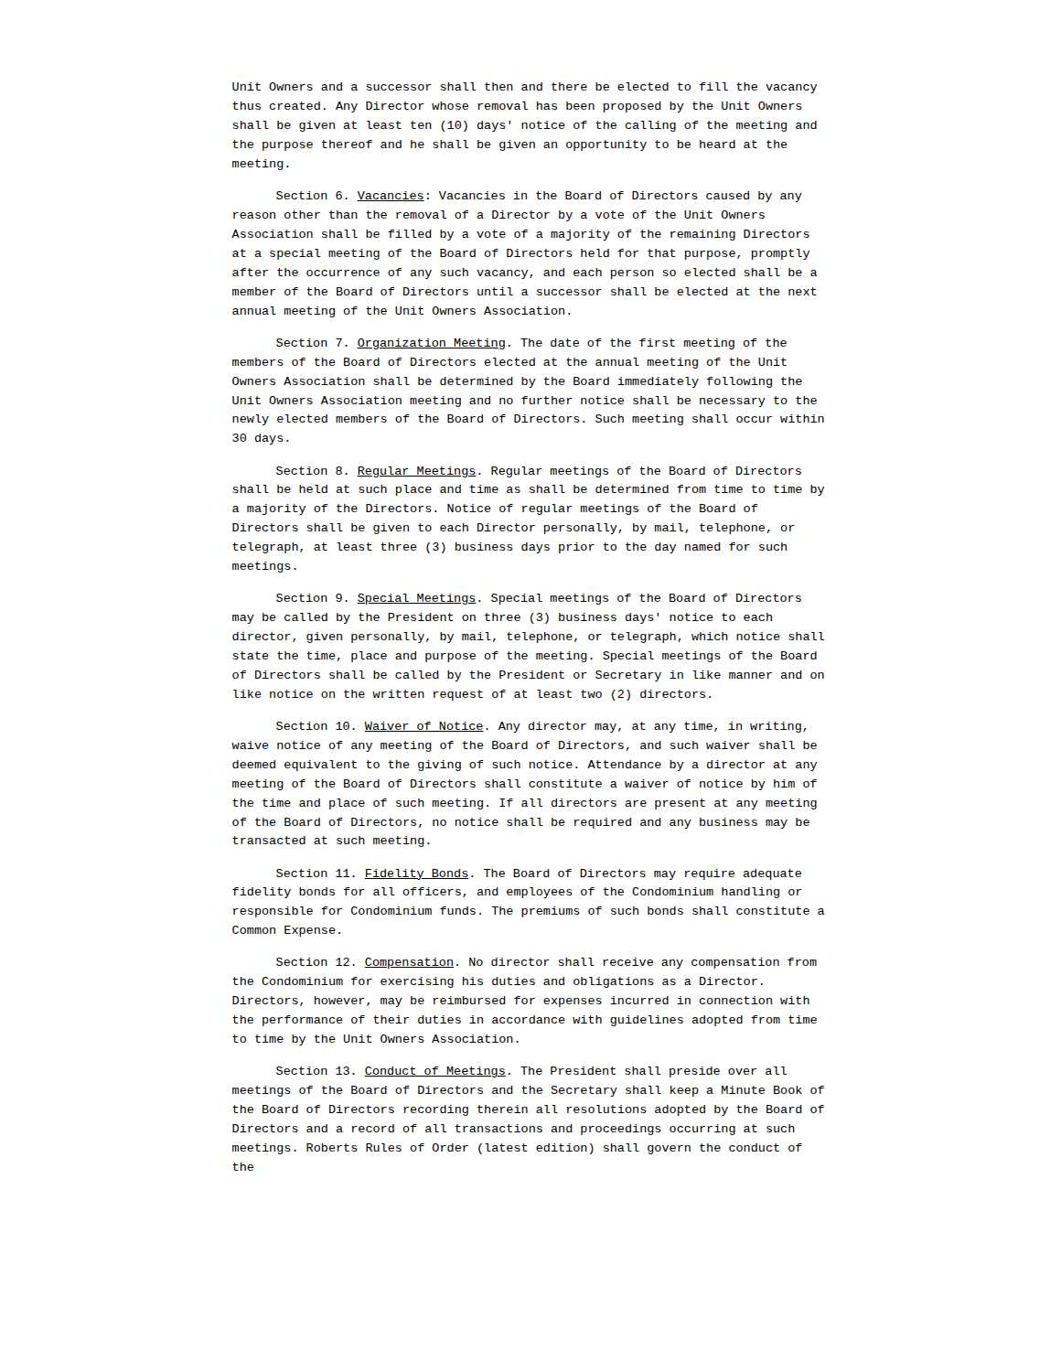Unit Owners and a successor shall then and there be elected to fill the vacancy thus created. Any Director whose removal has been proposed by the Unit Owners shall be given at least ten (10) days' notice of the calling of the meeting and the purpose thereof and he shall be given an opportunity to be heard at the meeting.
Section 6. Vacancies: Vacancies in the Board of Directors caused by any reason other than the removal of a Director by a vote of the Unit Owners Association shall be filled by a vote of a majority of the remaining Directors at a special meeting of the Board of Directors held for that purpose, promptly after the occurrence of any such vacancy, and each person so elected shall be a member of the Board of Directors until a successor shall be elected at the next annual meeting of the Unit Owners Association.
Section 7. Organization Meeting. The date of the first meeting of the members of the Board of Directors elected at the annual meeting of the Unit Owners Association shall be determined by the Board immediately following the Unit Owners Association meeting and no further notice shall be necessary to the newly elected members of the Board of Directors. Such meeting shall occur within 30 days.
Section 8. Regular Meetings. Regular meetings of the Board of Directors shall be held at such place and time as shall be determined from time to time by a majority of the Directors. Notice of regular meetings of the Board of Directors shall be given to each Director personally, by mail, telephone, or telegraph, at least three (3) business days prior to the day named for such meetings.
Section 9. Special Meetings. Special meetings of the Board of Directors may be called by the President on three (3) business days' notice to each director, given personally, by mail, telephone, or telegraph, which notice shall state the time, place and purpose of the meeting. Special meetings of the Board of Directors shall be called by the President or Secretary in like manner and on like notice on the written request of at least two (2) directors.
Section 10. Waiver of Notice. Any director may, at any time, in writing, waive notice of any meeting of the Board of Directors, and such waiver shall be deemed equivalent to the giving of such notice. Attendance by a director at any meeting of the Board of Directors shall constitute a waiver of notice by him of the time and place of such meeting. If all directors are present at any meeting of the Board of Directors, no notice shall be required and any business may be transacted at such meeting.
Section 11. Fidelity Bonds. The Board of Directors may require adequate fidelity bonds for all officers, and employees of the Condominium handling or responsible for Condominium funds. The premiums of such bonds shall constitute a Common Expense.
Section 12. Compensation. No director shall receive any compensation from the Condominium for exercising his duties and obligations as a Director. Directors, however, may be reimbursed for expenses incurred in connection with the performance of their duties in accordance with guidelines adopted from time to time by the Unit Owners Association.
Section 13. Conduct of Meetings. The President shall preside over all meetings of the Board of Directors and the Secretary shall keep a Minute Book of the Board of Directors recording therein all resolutions adopted by the Board of Directors and a record of all transactions and proceedings occurring at such meetings. Roberts Rules of Order (latest edition) shall govern the conduct of the